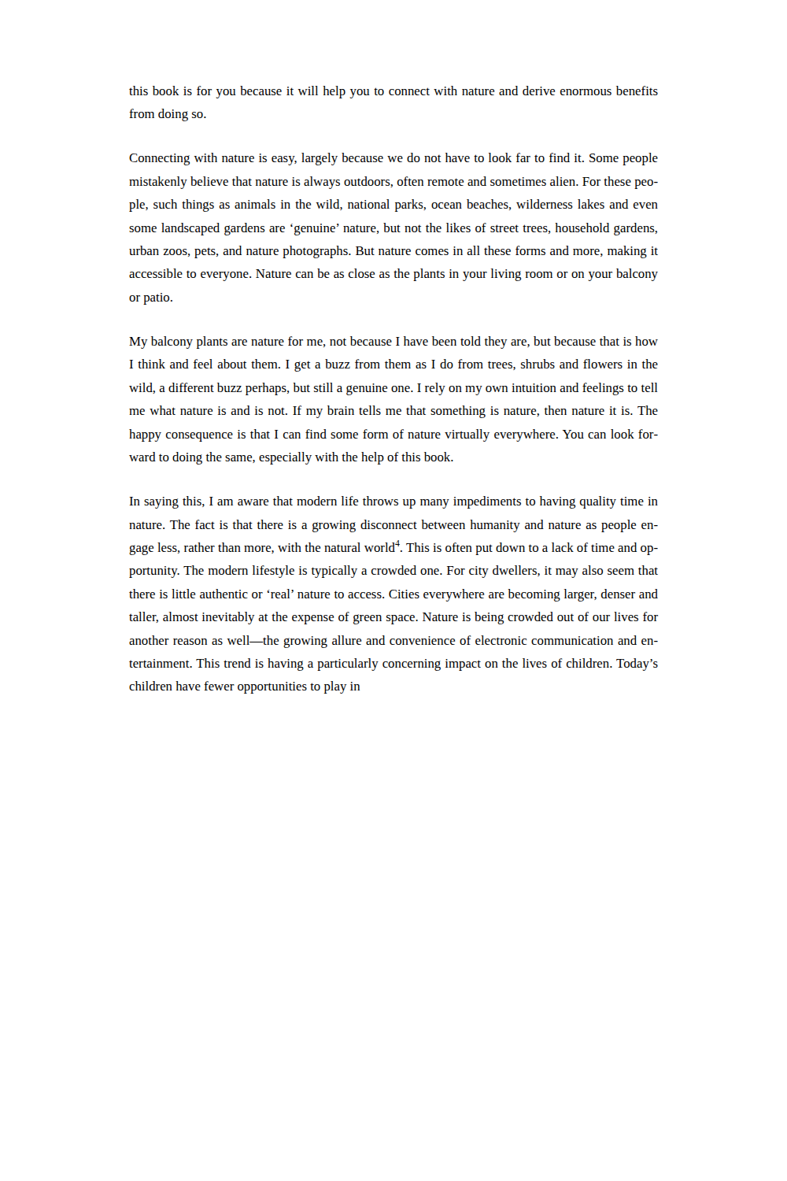this book is for you because it will help you to connect with nature and derive enormous benefits from doing so.
Connecting with nature is easy, largely because we do not have to look far to find it. Some people mistakenly believe that nature is always outdoors, often remote and sometimes alien. For these people, such things as animals in the wild, national parks, ocean beaches, wilderness lakes and even some landscaped gardens are ‘genuine’ nature, but not the likes of street trees, household gardens, urban zoos, pets, and nature photographs. But nature comes in all these forms and more, making it accessible to everyone. Nature can be as close as the plants in your living room or on your balcony or patio.
My balcony plants are nature for me, not because I have been told they are, but because that is how I think and feel about them. I get a buzz from them as I do from trees, shrubs and flowers in the wild, a different buzz perhaps, but still a genuine one. I rely on my own intuition and feelings to tell me what nature is and is not. If my brain tells me that something is nature, then nature it is. The happy consequence is that I can find some form of nature virtually everywhere. You can look forward to doing the same, especially with the help of this book.
In saying this, I am aware that modern life throws up many impediments to having quality time in nature. The fact is that there is a growing disconnect between humanity and nature as people engage less, rather than more, with the natural world4. This is often put down to a lack of time and opportunity. The modern lifestyle is typically a crowded one. For city dwellers, it may also seem that there is little authentic or ‘real’ nature to access. Cities everywhere are becoming larger, denser and taller, almost inevitably at the expense of green space. Nature is being crowded out of our lives for another reason as well—the growing allure and convenience of electronic communication and entertainment. This trend is having a particularly concerning impact on the lives of children. Today’s children have fewer opportunities to play in